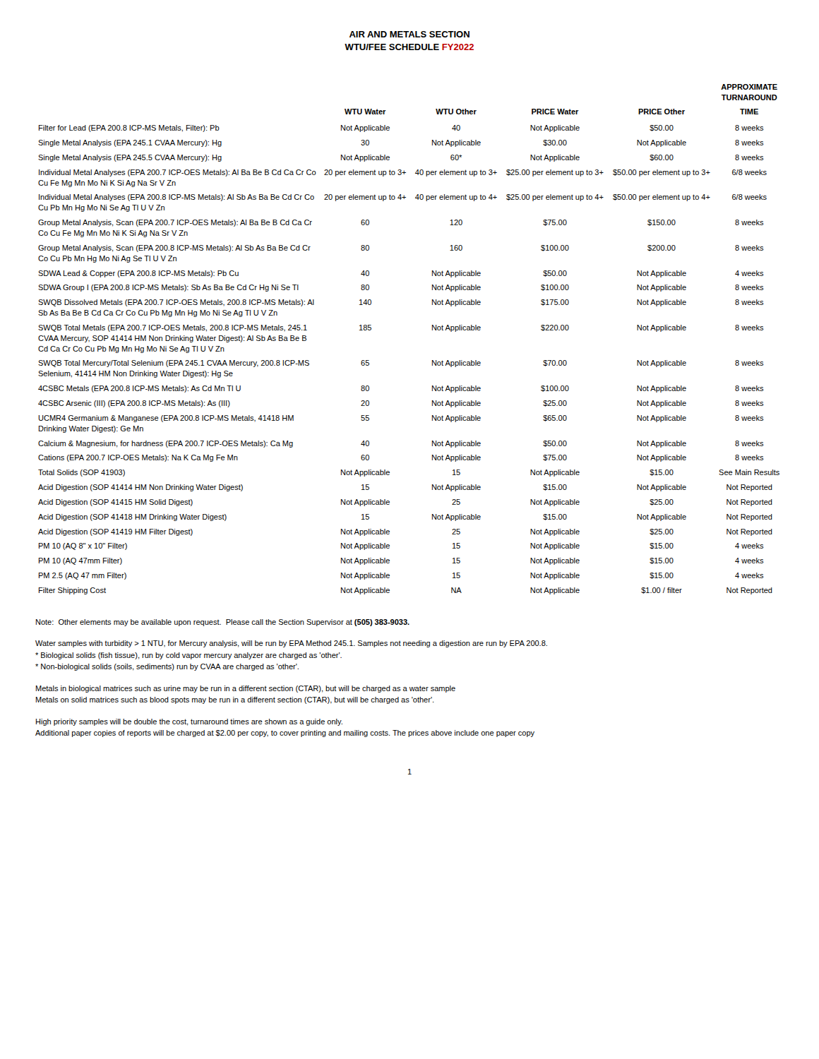AIR AND METALS SECTION
WTU/FEE SCHEDULE FY2022
| | | | | | APPROXIMATE TURNAROUND |
| --- | --- | --- | --- | --- | --- |
| | WTU Water | WTU Other | PRICE Water | PRICE Other | TIME |
| Filter for Lead (EPA 200.8 ICP-MS Metals, Filter): Pb | Not Applicable | 40 | Not Applicable | $50.00 | 8 weeks |
| Single Metal Analysis (EPA 245.1 CVAA Mercury): Hg | 30 | Not Applicable | $30.00 | Not Applicable | 8 weeks |
| Single Metal Analysis (EPA 245.5 CVAA Mercury): Hg | Not Applicable | 60* | Not Applicable | $60.00 | 8 weeks |
| Individual Metal Analyses (EPA 200.7 ICP-OES Metals): Al Ba Be B Cd Ca Cr Co Cu Fe Mg Mn Mo Ni K Si Ag Na Sr V Zn | 20 per element up to 3+ | 40 per element up to 3+ | $25.00 per element up to 3+ | $50.00 per element up to 3+ | 6/8 weeks |
| Individual Metal Analyses (EPA 200.8 ICP-MS Metals): Al Sb As Ba Be Cd Cr Co Cu Pb Mn Hg Mo Ni Se Ag Tl U V Zn | 20 per element up to 4+ | 40 per element up to 4+ | $25.00 per element up to 4+ | $50.00 per element up to 4+ | 6/8 weeks |
| Group Metal Analysis, Scan (EPA 200.7 ICP-OES Metals): Al Ba Be B Cd Ca Cr Co Cu Fe Mg Mn Mo Ni K Si Ag Na Sr V Zn | 60 | 120 | $75.00 | $150.00 | 8 weeks |
| Group Metal Analysis, Scan (EPA 200.8 ICP-MS Metals): Al Sb As Ba Be Cd Cr Co Cu Pb Mn Hg Mo Ni Ag Se Tl U V Zn | 80 | 160 | $100.00 | $200.00 | 8 weeks |
| SDWA Lead & Copper (EPA 200.8 ICP-MS Metals): Pb Cu | 40 | Not Applicable | $50.00 | Not Applicable | 4 weeks |
| SDWA Group I (EPA 200.8 ICP-MS Metals): Sb As Ba Be Cd Cr Hg Ni Se Tl | 80 | Not Applicable | $100.00 | Not Applicable | 8 weeks |
| SWQB Dissolved Metals (EPA 200.7 ICP-OES Metals, 200.8 ICP-MS Metals): Al Sb As Ba Be B Cd Ca Cr Co Cu Pb Mg Mn Hg Mo Ni Se Ag Tl U V Zn | 140 | Not Applicable | $175.00 | Not Applicable | 8 weeks |
| SWQB Total Metals (EPA 200.7 ICP-OES Metals, 200.8 ICP-MS Metals, 245.1 CVAA Mercury, SOP 41414 HM Non Drinking Water Digest): Al Sb As Ba Be B Cd Ca Cr Co Cu Pb Mg Mn Hg Mo Ni Se Ag Tl U V Zn | 185 | Not Applicable | $220.00 | Not Applicable | 8 weeks |
| SWQB Total Mercury/Total Selenium (EPA 245.1 CVAA Mercury, 200.8 ICP-MS Selenium, 41414 HM Non Drinking Water Digest): Hg Se | 65 | Not Applicable | $70.00 | Not Applicable | 8 weeks |
| 4CSBC Metals (EPA 200.8 ICP-MS Metals): As Cd Mn Tl U | 80 | Not Applicable | $100.00 | Not Applicable | 8 weeks |
| 4CSBC Arsenic (III) (EPA 200.8 ICP-MS Metals): As (III) | 20 | Not Applicable | $25.00 | Not Applicable | 8 weeks |
| UCMR4 Germanium & Manganese (EPA 200.8 ICP-MS Metals, 41418 HM Drinking Water Digest): Ge Mn | 55 | Not Applicable | $65.00 | Not Applicable | 8 weeks |
| Calcium & Magnesium, for hardness (EPA 200.7 ICP-OES Metals): Ca Mg | 40 | Not Applicable | $50.00 | Not Applicable | 8 weeks |
| Cations (EPA 200.7 ICP-OES Metals): Na K Ca Mg Fe Mn | 60 | Not Applicable | $75.00 | Not Applicable | 8 weeks |
| Total Solids (SOP 41903) | Not Applicable | 15 | Not Applicable | $15.00 | See Main Results |
| Acid Digestion (SOP 41414 HM Non Drinking Water Digest) | 15 | Not Applicable | $15.00 | Not Applicable | Not Reported |
| Acid Digestion (SOP 41415 HM Solid Digest) | Not Applicable | 25 | Not Applicable | $25.00 | Not Reported |
| Acid Digestion (SOP 41418 HM Drinking Water Digest) | 15 | Not Applicable | $15.00 | Not Applicable | Not Reported |
| Acid Digestion (SOP 41419 HM Filter Digest) | Not Applicable | 25 | Not Applicable | $25.00 | Not Reported |
| PM 10 (AQ 8" x 10" Filter) | Not Applicable | 15 | Not Applicable | $15.00 | 4 weeks |
| PM 10 (AQ 47mm Filter) | Not Applicable | 15 | Not Applicable | $15.00 | 4 weeks |
| PM 2.5 (AQ 47 mm Filter) | Not Applicable | 15 | Not Applicable | $15.00 | 4 weeks |
| Filter Shipping Cost | Not Applicable | NA | Not Applicable | $1.00 / filter | Not Reported |
Note: Other elements may be available upon request. Please call the Section Supervisor at (505) 383-9033.
Water samples with turbidity > 1 NTU, for Mercury analysis, will be run by EPA Method 245.1. Samples not needing a digestion are run by EPA 200.8.
* Biological solids (fish tissue), run by cold vapor mercury analyzer are charged as 'other'.
* Non-biological solids (soils, sediments) run by CVAA are charged as 'other'.
Metals in biological matrices such as urine may be run in a different section (CTAR), but will be charged as a water sample
Metals on solid matrices such as blood spots may be run in a different section (CTAR), but will be charged as 'other'.
High priority samples will be double the cost, turnaround times are shown as a guide only.
Additional paper copies of reports will be charged at $2.00 per copy, to cover printing and mailing costs. The prices above include one paper copy
1